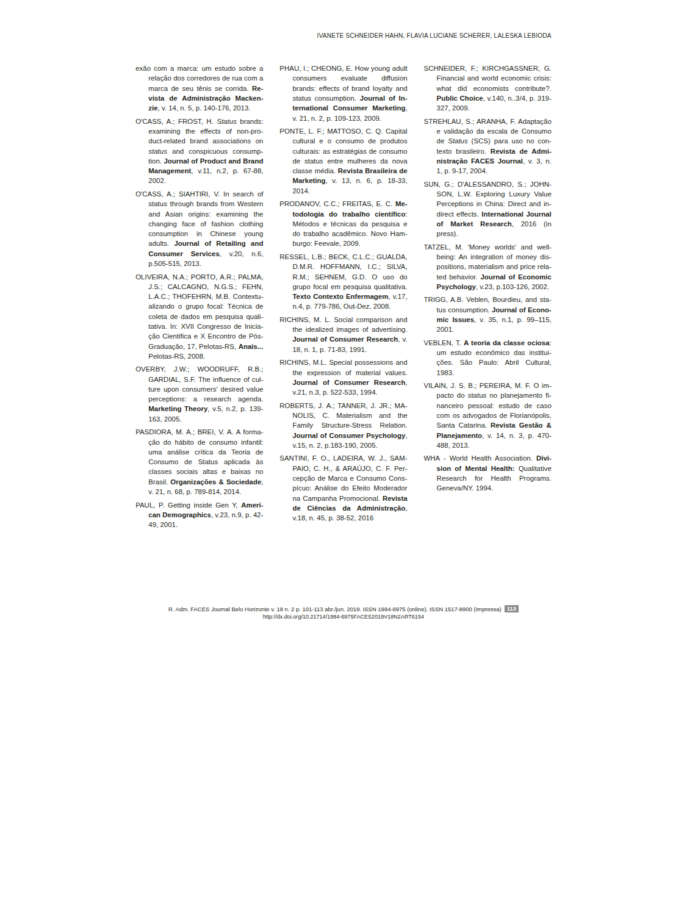Ivanete Schneider Hahn, Flavia Luciane Scherer, Laleska Lebioda
exão com a marca: um estudo sobre a relação dos corredores de rua com a marca de seu tênis se corrida. Revista de Administração Mackenzie, v. 14, n. 5, p. 140-176, 2013.
O'CASS, A.; FROST, H. Status brands: examining the effects of non-product-related brand associations on status and conspicuous consumption. Journal of Product and Brand Management, v.11, n.2, p. 67-88, 2002.
O'CASS, A.; SIAHTIRI, V. In search of status through brands from Western and Asian origins: examining the changing face of fashion clothing consumption in Chinese young adults. Journal of Retailing and Consumer Services, v.20, n.6, p.505-515, 2013.
OLIVEIRA, N.A.; PORTO, A.R.; PALMA, J.S.; CALCAGNO, N.G.S.; FEHN, L.A.C.; THOFEHRN, M.B. Contextualizando o grupo focal: Técnica de coleta de dados em pesquisa qualitativa. In: XVII Congresso de Iniciação Cientifica e X Encontro de Pós-Graduação, 17, Pelotas-RS, Anais... Pelotas-RS, 2008.
OVERBY, J.W.; WOODRUFF, R.B.; GARDIAL, S.F. The influence of culture upon consumers' desired value perceptions: a research agenda. Marketing Theory, v.5, n.2, p. 139-163, 2005.
PASDIORA, M. A.; BREI, V. A. A formação do hábito de consumo infantil: uma análise crítica da Teoria de Consumo de Status aplicada às classes sociais altas e baixas no Brasil. Organizações & Sociedade, v. 21, n. 68, p. 789-814, 2014.
PAUL, P. Getting inside Gen Y, American Demographics, v.23, n.9, p. 42-49, 2001.
PHAU, I.; CHEONG, E. How young adult consumers evaluate diffusion brands: effects of brand loyalty and status consumption. Journal of International Consumer Marketing, v. 21, n. 2, p. 109-123, 2009.
PONTE, L. F.; MATTOSO, C. Q. Capital cultural e o consumo de produtos culturais: as estratégias de consumo de status entre mulheres da nova classe média. Revista Brasileira de Marketing, v. 13, n. 6, p. 18-33, 2014.
PRODANOV, C.C.; FREITAS, E. C. Metodologia do trabalho científico: Métodos e técnicas da pesquisa e do trabalho acadêmico. Novo Hamburgo: Feevale, 2009.
RESSEL, L.B.; BECK, C.L.C.; GUALDA, D.M.R. HOFFMANN, I.C.; SILVA, R.M.; SEHNEM, G.D. O uso do grupo focal em pesquisa qualitativa. Texto Contexto Enfermagem, v.17, n.4, p. 779-786, Out-Dez, 2008.
RICHINS, M. L. Social comparison and the idealized images of advertising. Journal of Consumer Research, v. 18, n. 1, p. 71-83, 1991.
RICHINS, M.L. Special possessions and the expression of material values. Journal of Consumer Research, v.21, n.3, p. 522-533, 1994.
ROBERTS, J. A.; TANNER, J. JR.; MANOLIS, C. Materialism and the Family Structure-Stress Relation. Journal of Consumer Psychology, v.15, n. 2, p.183-190, 2005.
SANTINI, F. O., LADEIRA, W. J., SAMPAIO, C. H., & ARAÚJO, C. F. Percepção de Marca e Consumo Conspícuo: Análise do Efeito Moderador na Campanha Promocional. Revista de Ciências da Administração, v.18, n. 45, p. 38-52, 2016
SCHNEIDER, F.; KIRCHGASSNER, G. Financial and world economic crisis: what did economists contribute?. Public Choice, v.140, n..3/4, p. 319-327, 2009.
STREHLAU, S.; ARANHA, F. Adaptação e validação da escala de Consumo de Status (SCS) para uso no contexto brasileiro. Revista de Administração FACES Journal, v. 3, n. 1, p. 9-17, 2004.
SUN, G.; D'ALESSANDRO, S.; JOHNSON, L.W. Exploring Luxury Value Perceptions in China: Direct and indirect effects. International Journal of Market Research, 2016 (in press).
TATZEL, M. 'Money worlds' and well-being: An integration of money dispositions, materialism and price related behavior. Journal of Economic Psychology, v.23, p.103-126, 2002.
TRIGG, A.B. Veblen, Bourdieu, and status consumption. Journal of Economic Issues, v. 35, n.1, p. 99–115, 2001.
VEBLEN, T. A teoria da classe ociosa: um estudo econômico das instituições. São Paulo: Abril Cultural, 1983.
VILAIN, J. S. B.; PEREIRA, M. F. O impacto do status no planejamento financeiro pessoal: estudo de caso com os advogados de Florianópolis, Santa Catarina. Revista Gestão & Planejamento, v. 14, n. 3, p. 470-488, 2013.
WHA - World Health Association. Division of Mental Health: Qualitative Research for Health Programs. Geneva/NY. 1994.
R. Adm. FACES Journal Belo Horizonte v. 18 n. 2 p. 101-113 abr./jun. 2019. ISSN 1984-6975 (online). ISSN 1517-8900 (Impressa)113 http://dx.doi.org/10.21714/1984-6975FACES2019V18N2ART6154